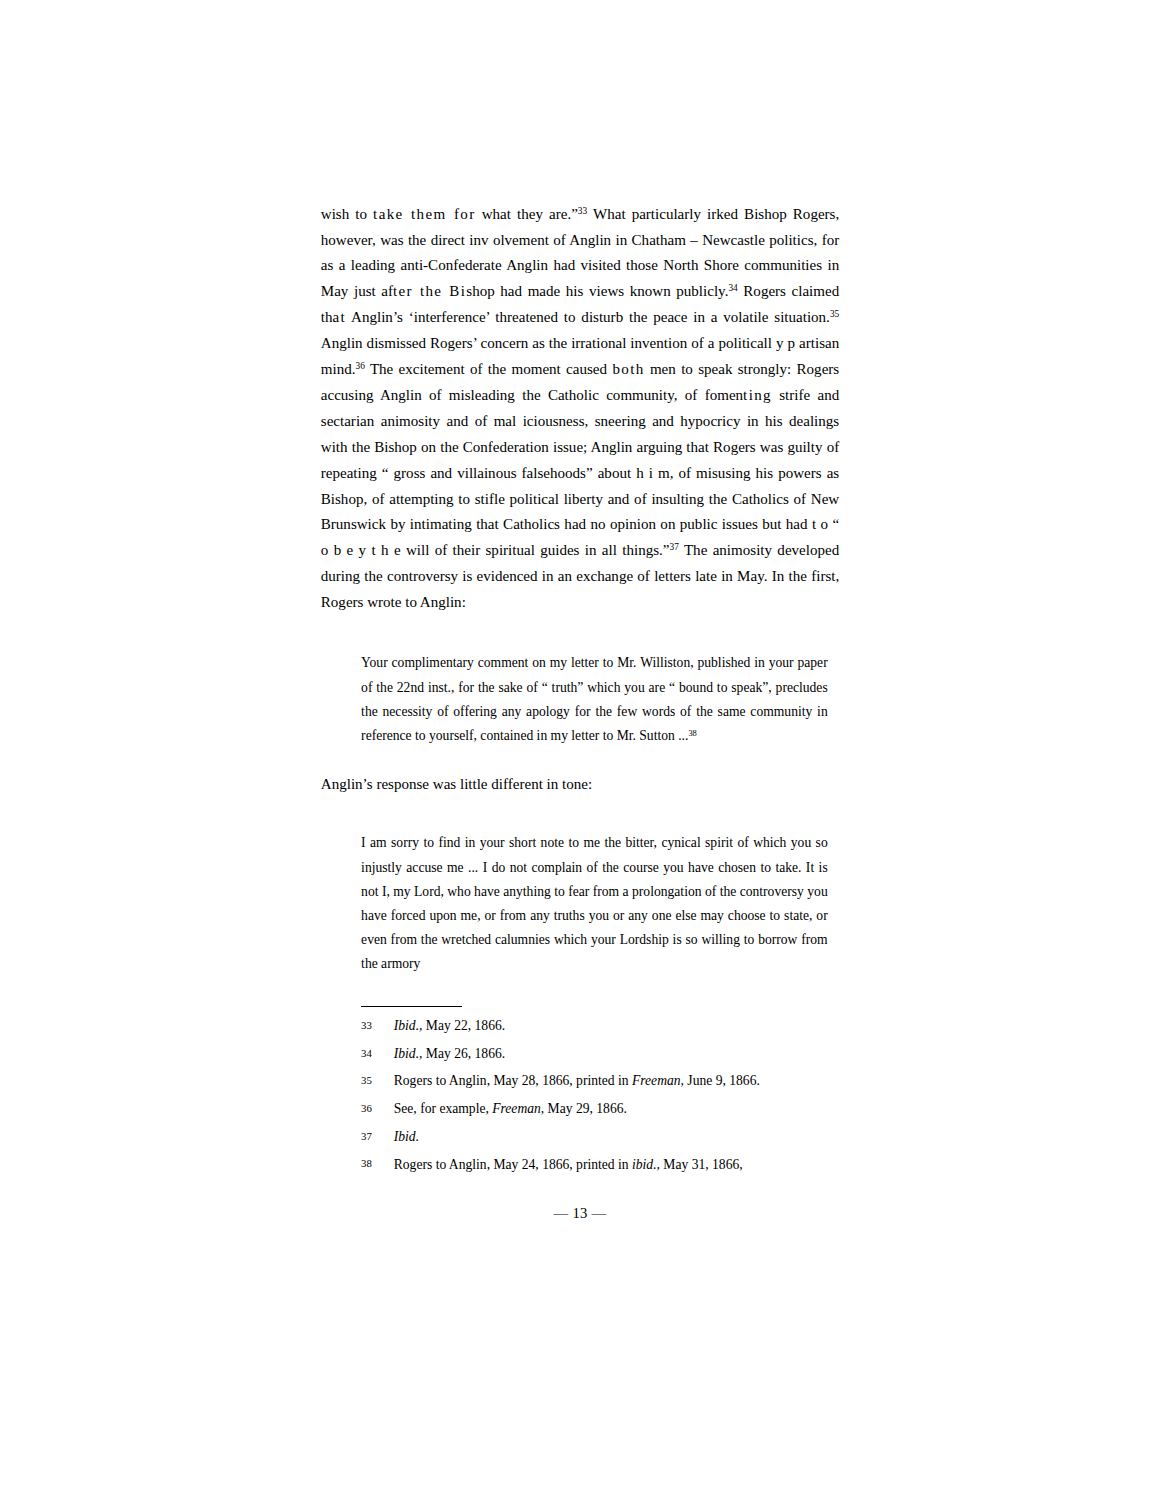wish to take them for what they are.”33 What particularly irked Bishop Rogers, however, was the direct inv olvement of Anglin in Chatham – Newcastle politics, for as a leading anti-Confederate Anglin had visited those North Shore communities in May just after the Bishop had made his views known publicly.34 Rogers claimed that Anglin’s ‘interference’ threatened to disturb the peace in a volatile situation.35 Anglin dismissed Rogers’ concern as the irrational invention of a politicall y p artisan mind.36 The excitement of the moment caused both men to speak strongly: Rogers accusing Anglin of misleading the Catholic community, of fomenting strife and sectarian animosity and of mal iciousness, sneering and hypocricy in his dealings with the Bishop on the Confederation issue; Anglin arguing that Rogers was guilty of repeating “ gross and villainous falsehoods” about h i m, of misusing his powers as Bishop, of attempting to stifle political liberty and of insulting the Catholics of New Brunswick by intimating that Catholics had no opinion on public issues but had t o “ o b e y t h e will of their spiritual guides in all things.”37 The animosity developed during the controversy is evidenced in an exchange of letters late in May. In the first, Rogers wrote to Anglin:
Your complimentary comment on my letter to Mr. Williston, published in your paper of the 22nd inst., for the sake of “ truth” which you are “ bound to speak”, precludes the necessity of offering any apology for the few words of the same community in reference to yourself, contained in my letter to Mr. Sutton ...38
Anglin’s response was little different in tone:
I am sorry to find in your short note to me the bitter, cynical spirit of which you so injustly accuse me ... I do not complain of the course you have chosen to take. It is not I, my Lord, who have anything to fear from a prolongation of the controversy you have forced upon me, or from any truths you or any one else may choose to state, or even from the wretched calumnies which your Lordship is so willing to borrow from the armory
33
Ibid., May 22, 1866.
34
Ibid., May 26, 1866.
35
Rogers to Anglin, May 28, 1866, printed in Freeman, June 9, 1866.
36
See, for example, Freeman, May 29, 1866.
37
Ibid.
38
Rogers to Anglin, May 24, 1866, printed in ibid., May 31, 1866,
— 13 —